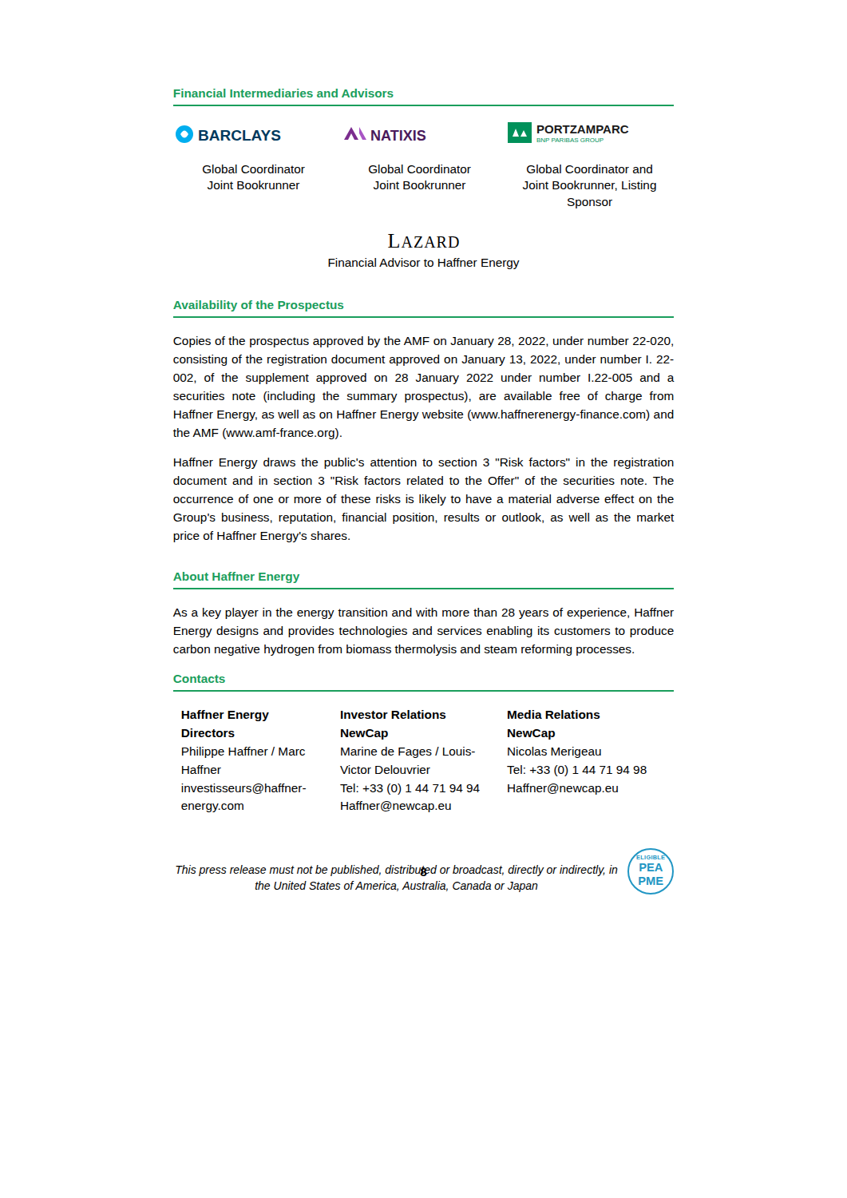Financial Intermediaries and Advisors
BARCLAYS
Global Coordinator
Joint Bookrunner
NATIXIS
Global Coordinator
Joint Bookrunner
PORTZAMPARC BNP PARIBAS GROUP
Global Coordinator and
Joint Bookrunner, Listing
Sponsor
LAZARD
Financial Advisor to Haffner Energy
Availability of the Prospectus
Copies of the prospectus approved by the AMF on January 28, 2022, under number 22-020, consisting of the registration document approved on January 13, 2022, under number I. 22-002, of the supplement approved on 28 January 2022 under number I.22-005 and a securities note (including the summary prospectus), are available free of charge from Haffner Energy, as well as on Haffner Energy website (www.haffnerenergy-finance.com) and the AMF (www.amf-france.org).
Haffner Energy draws the public's attention to section 3 "Risk factors" in the registration document and in section 3 "Risk factors related to the Offer" of the securities note. The occurrence of one or more of these risks is likely to have a material adverse effect on the Group's business, reputation, financial position, results or outlook, as well as the market price of Haffner Energy's shares.
About Haffner Energy
As a key player in the energy transition and with more than 28 years of experience, Haffner Energy designs and provides technologies and services enabling its customers to produce carbon negative hydrogen from biomass thermolysis and steam reforming processes.
Contacts
| Haffner Energy | Investor Relations | Media Relations |
| Directors | NewCap | NewCap |
| Philippe Haffner / Marc Haffner investisseurs@haffner-energy.com | Marine de Fages / Louis-Victor Delouvrier Tel: +33 (0) 1 44 71 94 94 Haffner@newcap.eu | Nicolas Merigeau Tel: +33 (0) 1 44 71 94 98 Haffner@newcap.eu |
8
This press release must not be published, distributed or broadcast, directly or indirectly, in the United States of America, Australia, Canada or Japan
ELIGIBLE PEA PME